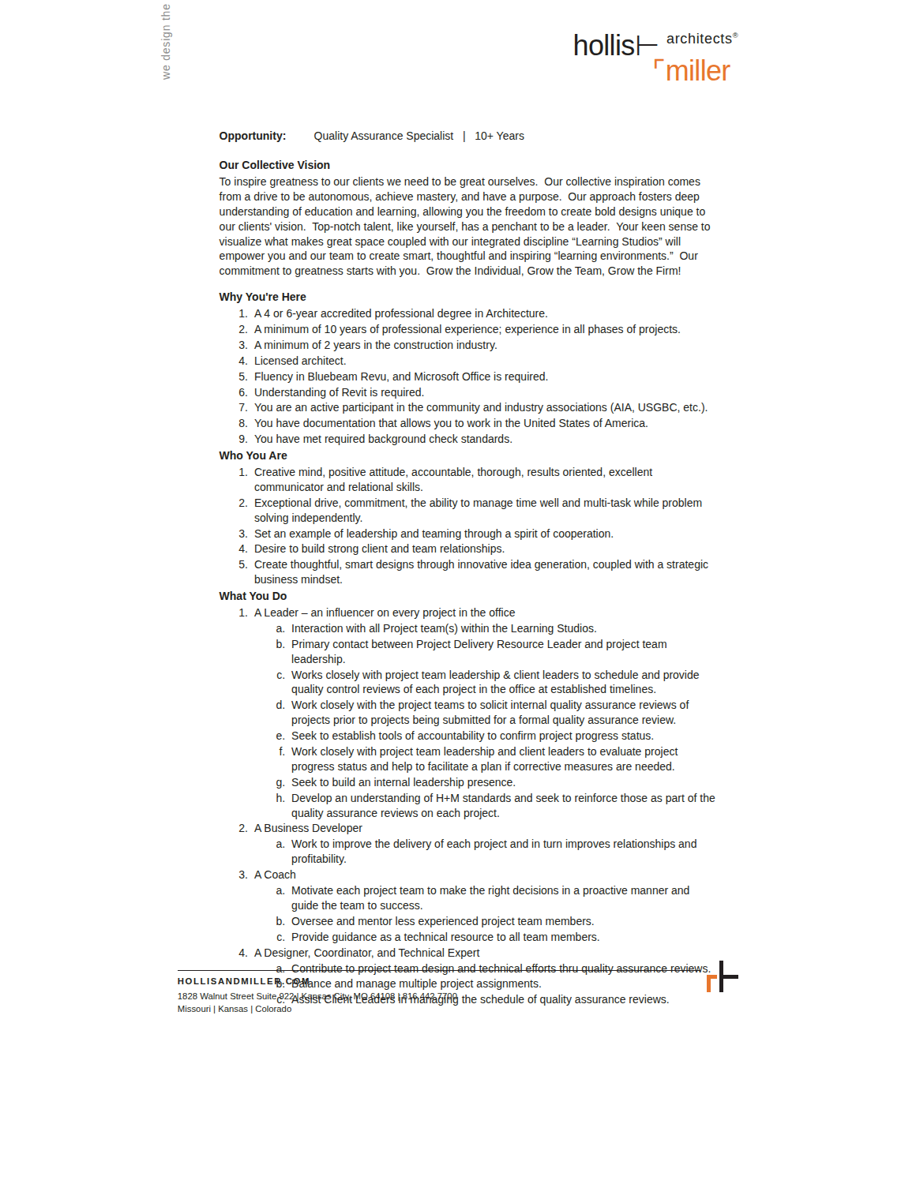hollis⊢architects®
⌜miller
we design the future®
Opportunity: Quality Assurance Specialist | 10+ Years
Our Collective Vision
To inspire greatness to our clients we need to be great ourselves. Our collective inspiration comes from a drive to be autonomous, achieve mastery, and have a purpose. Our approach fosters deep understanding of education and learning, allowing you the freedom to create bold designs unique to our clients' vision. Top-notch talent, like yourself, has a penchant to be a leader. Your keen sense to visualize what makes great space coupled with our integrated discipline “Learning Studios” will empower you and our team to create smart, thoughtful and inspiring “learning environments.” Our commitment to greatness starts with you. Grow the Individual, Grow the Team, Grow the Firm!
Why You're Here
A 4 or 6-year accredited professional degree in Architecture.
A minimum of 10 years of professional experience; experience in all phases of projects.
A minimum of 2 years in the construction industry.
Licensed architect.
Fluency in Bluebeam Revu, and Microsoft Office is required.
Understanding of Revit is required.
You are an active participant in the community and industry associations (AIA, USGBC, etc.).
You have documentation that allows you to work in the United States of America.
You have met required background check standards.
Who You Are
Creative mind, positive attitude, accountable, thorough, results oriented, excellent communicator and relational skills.
Exceptional drive, commitment, the ability to manage time well and multi-task while problem solving independently.
Set an example of leadership and teaming through a spirit of cooperation.
Desire to build strong client and team relationships.
Create thoughtful, smart designs through innovative idea generation, coupled with a strategic business mindset.
What You Do
A Leader – an influencer on every project in the office
Interaction with all Project team(s) within the Learning Studios.
Primary contact between Project Delivery Resource Leader and project team leadership.
Works closely with project team leadership & client leaders to schedule and provide quality control reviews of each project in the office at established timelines.
Work closely with the project teams to solicit internal quality assurance reviews of projects prior to projects being submitted for a formal quality assurance review.
Seek to establish tools of accountability to confirm project progress status.
Work closely with project team leadership and client leaders to evaluate project progress status and help to facilitate a plan if corrective measures are needed.
Seek to build an internal leadership presence.
Develop an understanding of H+M standards and seek to reinforce those as part of the quality assurance reviews on each project.
A Business Developer
Work to improve the delivery of each project and in turn improves relationships and profitability.
A Coach
Motivate each project team to make the right decisions in a proactive manner and guide the team to success.
Oversee and mentor less experienced project team members.
Provide guidance as a technical resource to all team members.
A Designer, Coordinator, and Technical Expert
Contribute to project team design and technical efforts thru quality assurance reviews.
Balance and manage multiple project assignments.
Assist Client Leaders in managing the schedule of quality assurance reviews.
HOLLISANDMILLER.COM
1828 Walnut Street Suite 922 | Kansas City, MO 64108 | 816.442.7700
Missouri | Kansas | Colorado